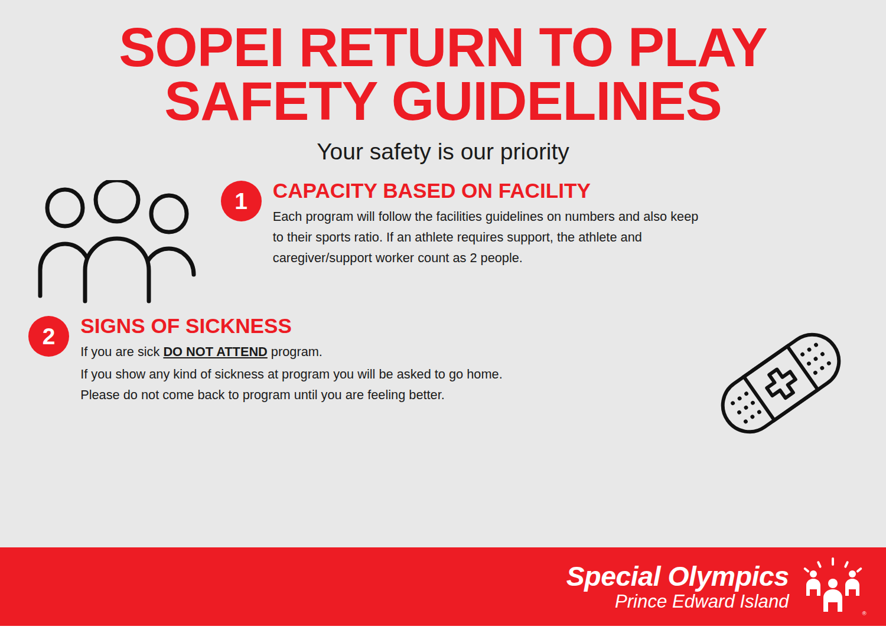SOPEI Return to Play
Safety Guidelines
Your safety is our priority
1
Capacity based on facility
Each program will follow the facilities guidelines on numbers and also keep to their sports ratio. If an athlete requires support, the athlete and caregiver/support worker count as 2 people.
2
Signs of sickness
If you are sick DO NOT ATTEND program.
If you show any kind of sickness at program you will be asked to go home. Please do not come back to program until you are feeling better.
Special Olympics
Prince Edward Island
®